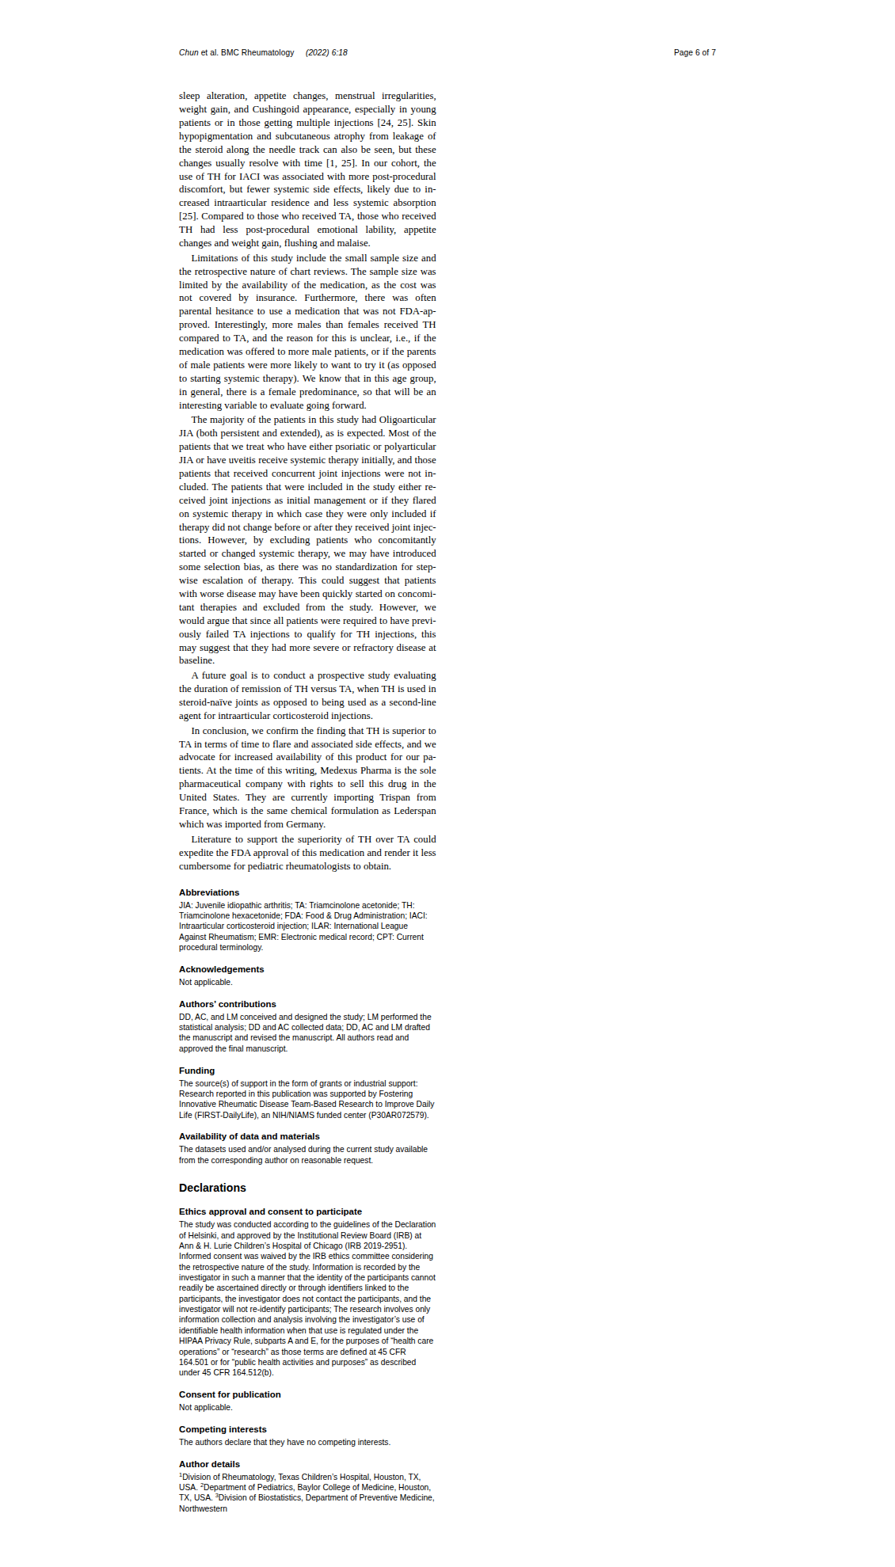Chun et al. BMC Rheumatology (2022) 6:18
Page 6 of 7
sleep alteration, appetite changes, menstrual irregularities, weight gain, and Cushingoid appearance, especially in young patients or in those getting multiple injections [24, 25]. Skin hypopigmentation and subcutaneous atrophy from leakage of the steroid along the needle track can also be seen, but these changes usually resolve with time [1, 25]. In our cohort, the use of TH for IACI was associated with more post-procedural discomfort, but fewer systemic side effects, likely due to increased intraarticular residence and less systemic absorption [25]. Compared to those who received TA, those who received TH had less post-procedural emotional lability, appetite changes and weight gain, flushing and malaise.
Limitations of this study include the small sample size and the retrospective nature of chart reviews. The sample size was limited by the availability of the medication, as the cost was not covered by insurance. Furthermore, there was often parental hesitance to use a medication that was not FDA-approved. Interestingly, more males than females received TH compared to TA, and the reason for this is unclear, i.e., if the medication was offered to more male patients, or if the parents of male patients were more likely to want to try it (as opposed to starting systemic therapy). We know that in this age group, in general, there is a female predominance, so that will be an interesting variable to evaluate going forward.
The majority of the patients in this study had Oligoarticular JIA (both persistent and extended), as is expected. Most of the patients that we treat who have either psoriatic or polyarticular JIA or have uveitis receive systemic therapy initially, and those patients that received concurrent joint injections were not included. The patients that were included in the study either received joint injections as initial management or if they flared on systemic therapy in which case they were only included if therapy did not change before or after they received joint injections. However, by excluding patients who concomitantly started or changed systemic therapy, we may have introduced some selection bias, as there was no standardization for stepwise escalation of therapy. This could suggest that patients with worse disease may have been quickly started on concomitant therapies and excluded from the study. However, we would argue that since all patients were required to have previously failed TA injections to qualify for TH injections, this may suggest that they had more severe or refractory disease at baseline.
A future goal is to conduct a prospective study evaluating the duration of remission of TH versus TA, when TH is used in steroid-naïve joints as opposed to being used as a second-line agent for intraarticular corticosteroid injections.
In conclusion, we confirm the finding that TH is superior to TA in terms of time to flare and associated side effects, and we advocate for increased availability of this product for our patients. At the time of this writing, Medexus Pharma is the sole pharmaceutical company with rights to sell this drug in the United States. They are currently importing Trispan from France, which is the same chemical formulation as Lederspan which was imported from Germany.
Literature to support the superiority of TH over TA could expedite the FDA approval of this medication and render it less cumbersome for pediatric rheumatologists to obtain.
Abbreviations
JIA: Juvenile idiopathic arthritis; TA: Triamcinolone acetonide; TH: Triamcinolone hexacetonide; FDA: Food & Drug Administration; IACI: Intraarticular corticosteroid injection; ILAR: International League Against Rheumatism; EMR: Electronic medical record; CPT: Current procedural terminology.
Acknowledgements
Not applicable.
Authors’ contributions
DD, AC, and LM conceived and designed the study; LM performed the statistical analysis; DD and AC collected data; DD, AC and LM drafted the manuscript and revised the manuscript. All authors read and approved the final manuscript.
Funding
The source(s) of support in the form of grants or industrial support: Research reported in this publication was supported by Fostering Innovative Rheumatic Disease Team-Based Research to Improve Daily Life (FIRST-DailyLife), an NIH/NIAMS funded center (P30AR072579).
Availability of data and materials
The datasets used and/or analysed during the current study available from the corresponding author on reasonable request.
Declarations
Ethics approval and consent to participate
The study was conducted according to the guidelines of the Declaration of Helsinki, and approved by the Institutional Review Board (IRB) at Ann & H. Lurie Children’s Hospital of Chicago (IRB 2019-2951). Informed consent was waived by the IRB ethics committee considering the retrospective nature of the study. Information is recorded by the investigator in such a manner that the identity of the participants cannot readily be ascertained directly or through identifiers linked to the participants, the investigator does not contact the participants, and the investigator will not re-identify participants; The research involves only information collection and analysis involving the investigator’s use of identifiable health information when that use is regulated under the HIPAA Privacy Rule, subparts A and E, for the purposes of “health care operations” or “research” as those terms are defined at 45 CFR 164.501 or for “public health activities and purposes” as described under 45 CFR 164.512(b).
Consent for publication
Not applicable.
Competing interests
The authors declare that they have no competing interests.
Author details
1Division of Rheumatology, Texas Children’s Hospital, Houston, TX, USA. 2Department of Pediatrics, Baylor College of Medicine, Houston, TX, USA. 3Division of Biostatistics, Department of Preventive Medicine, Northwestern